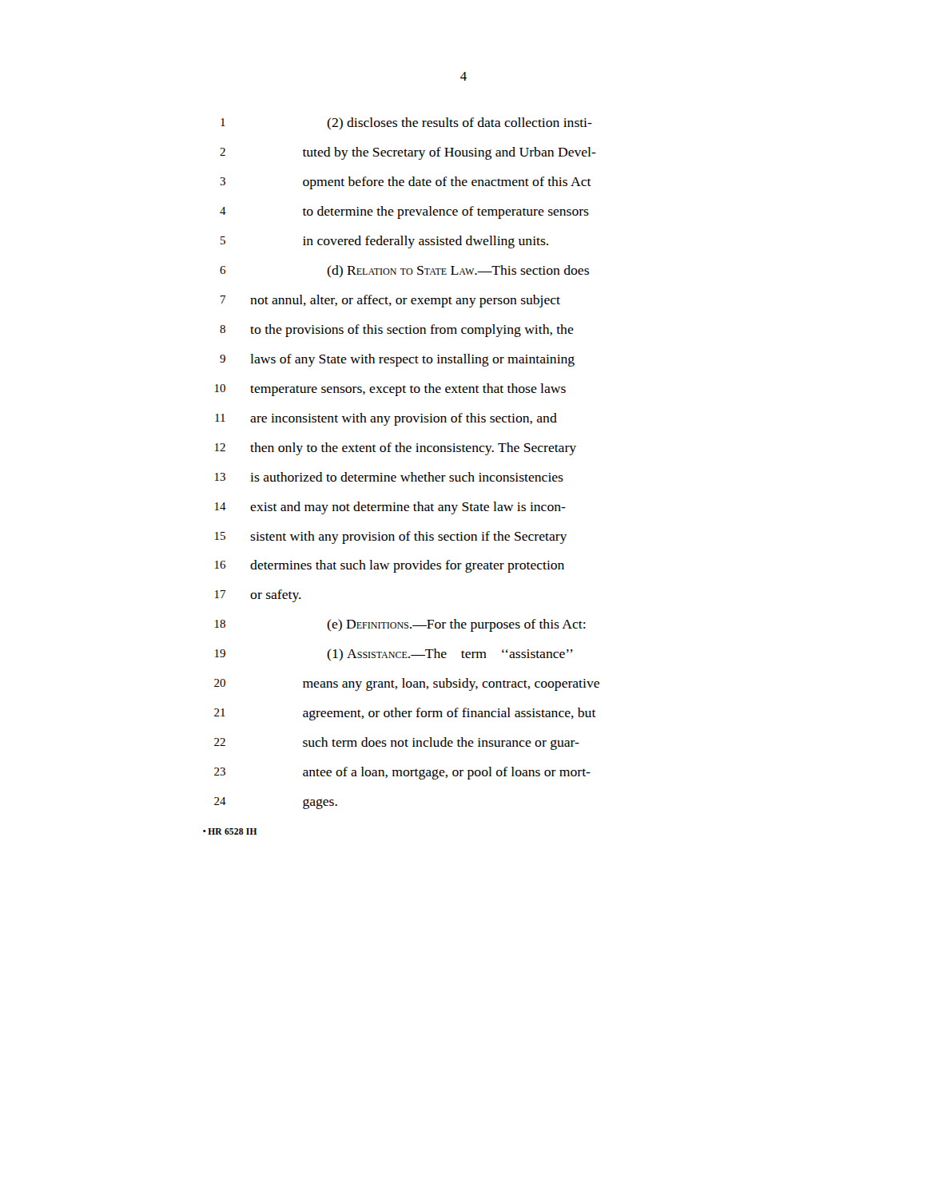4
(2) discloses the results of data collection insti-
tuted by the Secretary of Housing and Urban Devel-
opment before the date of the enactment of this Act
to determine the prevalence of temperature sensors
in covered federally assisted dwelling units.
(d) Relation to State Law.—This section does
not annul, alter, or affect, or exempt any person subject
to the provisions of this section from complying with, the
laws of any State with respect to installing or maintaining
temperature sensors, except to the extent that those laws
are inconsistent with any provision of this section, and
then only to the extent of the inconsistency. The Secretary
is authorized to determine whether such inconsistencies
exist and may not determine that any State law is incon-
sistent with any provision of this section if the Secretary
determines that such law provides for greater protection
or safety.
(e) Definitions.—For the purposes of this Act:
(1) Assistance.—The term ‘‘assistance’’
means any grant, loan, subsidy, contract, cooperative
agreement, or other form of financial assistance, but
such term does not include the insurance or guar-
antee of a loan, mortgage, or pool of loans or mort-
gages.
•HR 6528 IH